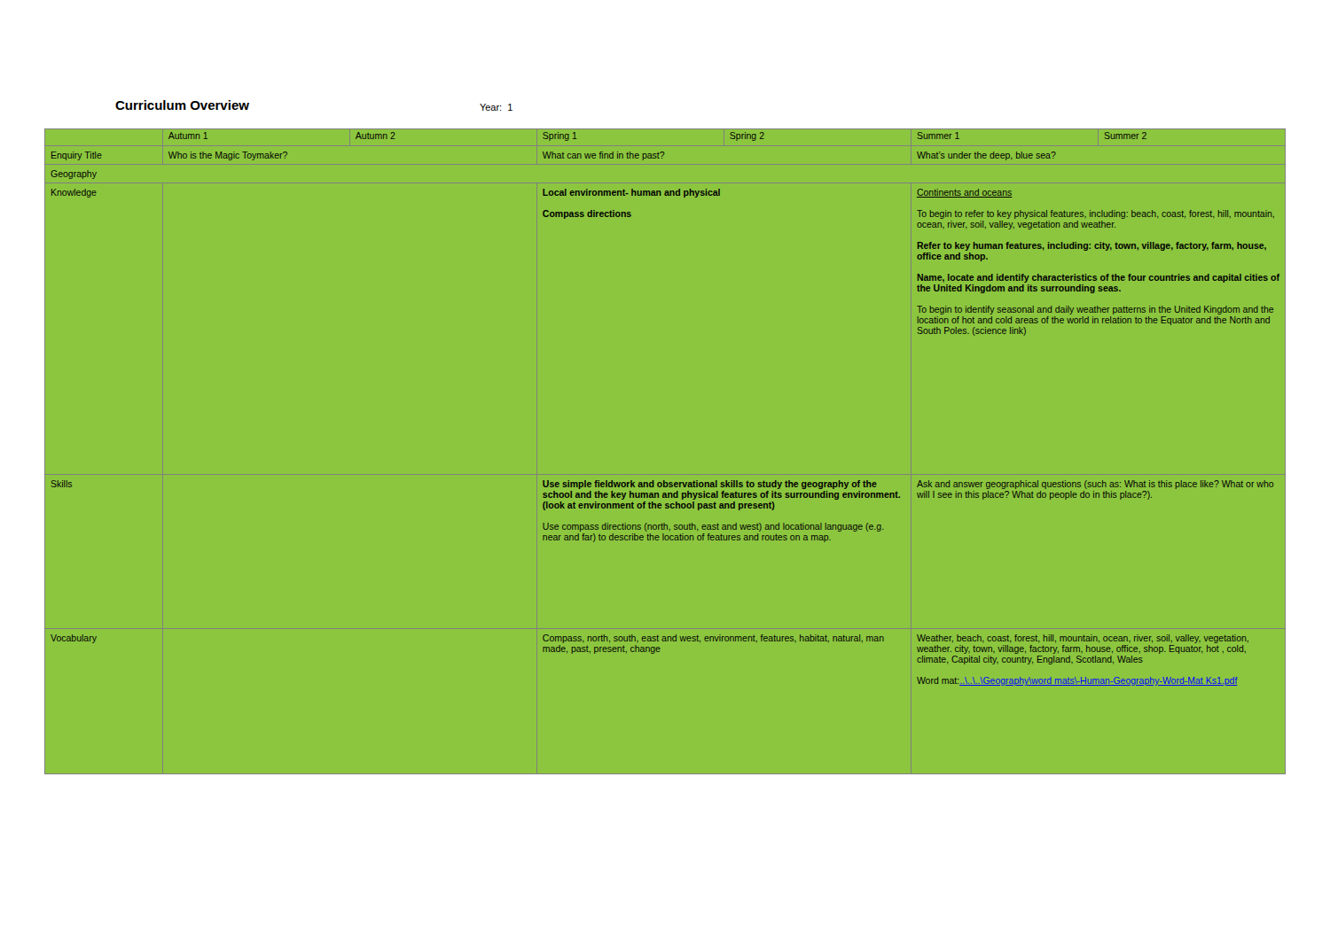Curriculum Overview
Year: 1
| | Autumn 1 | Autumn 2 | Spring 1 | Spring 2 | Summer 1 | Summer 2 |
| Enquiry Title | Who is the Magic Toymaker? | What can we find in the past? | What’s under the deep, blue sea? |
| Geography |
| Knowledge | | Local environment- human and physical Compass directions | Continents and oceans To begin to refer to key physical features, including: beach, coast, forest, hill, mountain, ocean, river, soil, valley, vegetation and weather. Refer to key human features, including: city, town, village, factory, farm, house, office and shop. Name, locate and identify characteristics of the four countries and capital cities of the United Kingdom and its surrounding seas. To begin to identify seasonal and daily weather patterns in the United Kingdom and the location of hot and cold areas of the world in relation to the Equator and the North and South Poles. (science link) |
| Skills | | Use simple fieldwork and observational skills to study the geography of the school and the key human and physical features of its surrounding environment. (look at environment of the school past and present) Use compass directions (north, south, east and west) and locational language (e.g. near and far) to describe the location of features and routes on a map. | Ask and answer geographical questions (such as: What is this place like? What or who will I see in this place? What do people do in this place?). |
| Vocabulary | | Compass, north, south, east and west, environment, features, habitat, natural, man made, past, present, change | Weather, beach, coast, forest, hill, mountain, ocean, river, soil, valley, vegetation, weather. city, town, village, factory, farm, house, office, shop. Equator, hot , cold, climate, Capital city, country, England, Scotland, Wales Word mat: ..\..\..\Geography\word mats\-Human-Geography-Word-Mat Ks1.pdf |